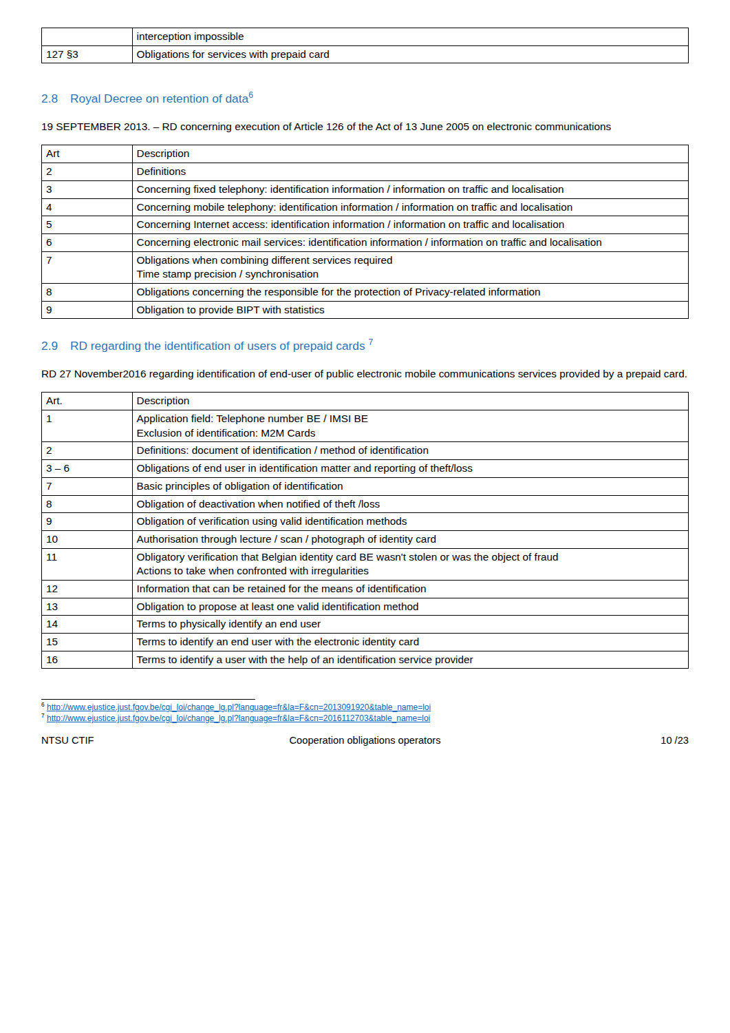| | interception impossible |
| 127 §3 | Obligations for services with prepaid card |
2.8 Royal Decree on retention of data6
19 SEPTEMBER 2013. – RD concerning execution of Article 126 of the Act of 13 June 2005 on electronic communications
| Art | Description |
| 2 | Definitions |
| 3 | Concerning fixed telephony: identification information / information on traffic and localisation |
| 4 | Concerning mobile telephony: identification information / information on traffic and localisation |
| 5 | Concerning Internet access: identification information / information on traffic and localisation |
| 6 | Concerning electronic mail services: identification information / information on traffic and localisation |
| 7 | Obligations when combining different services required Time stamp precision / synchronisation |
| 8 | Obligations concerning the responsible for the protection of Privacy-related information |
| 9 | Obligation to provide BIPT with statistics |
2.9 RD regarding the identification of users of prepaid cards 7
RD 27 November2016 regarding identification of end-user of public electronic mobile communications services provided by a prepaid card.
| Art. | Description |
| 1 | Application field: Telephone number BE / IMSI BE Exclusion of identification: M2M Cards |
| 2 | Definitions: document of identification / method of identification |
| 3 – 6 | Obligations of end user in identification matter and reporting of theft/loss |
| 7 | Basic principles of obligation of identification |
| 8 | Obligation of deactivation when notified of theft /loss |
| 9 | Obligation of verification using valid identification methods |
| 10 | Authorisation through lecture / scan / photograph of identity card |
| 11 | Obligatory verification that Belgian identity card BE wasn't stolen or was the object of fraud Actions to take when confronted with irregularities |
| 12 | Information that can be retained for the means of identification |
| 13 | Obligation to propose at least one valid identification method |
| 14 | Terms to physically identify an end user |
| 15 | Terms to identify an end user with the electronic identity card |
| 16 | Terms to identify a user with the help of an identification service provider |
6 http://www.ejustice.just.fgov.be/cgi_loi/change_lg.pl?language=fr&la=F&cn=2013091920&table_name=loi
7 http://www.ejustice.just.fgov.be/cgi_loi/change_lg.pl?language=fr&la=F&cn=2016112703&table_name=loi
NTSU CTIF
Cooperation obligations operators
10 /23